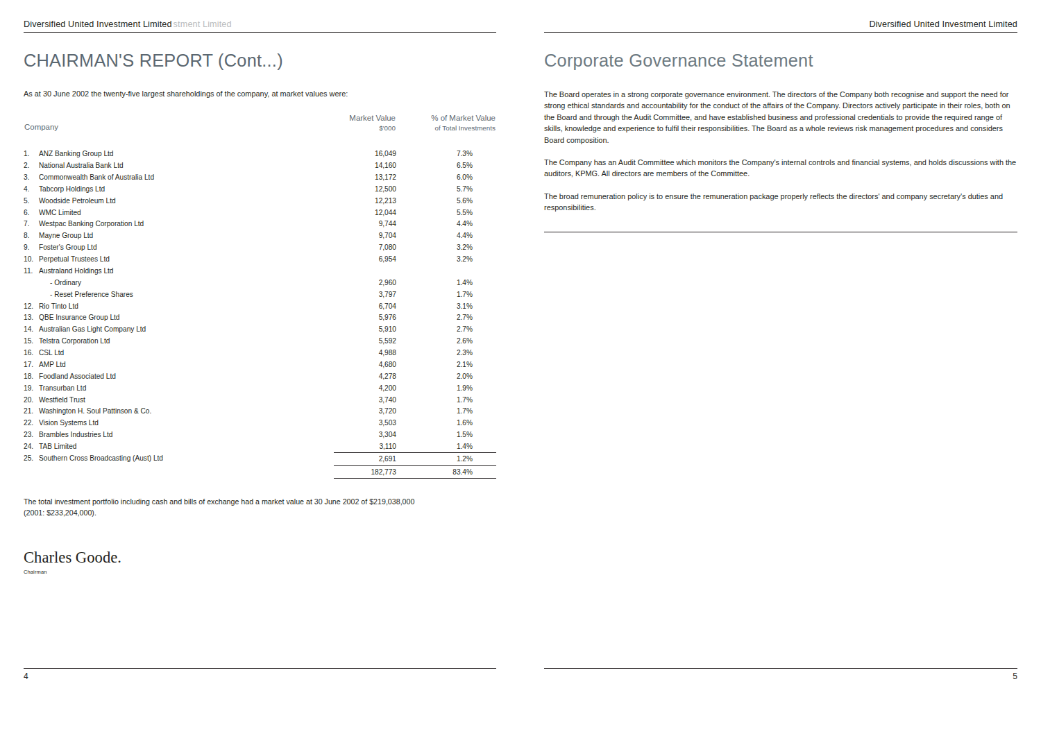Diversified United Investment Limitedstment Limited
CHAIRMAN'S REPORT (Cont...)
As at 30 June 2002 the twenty-five largest shareholdings of the company, at market values were:
| Company | Market Value $'000 | % of Market Value of Total Investments |
| --- | --- | --- |
| 1. | ANZ Banking Group Ltd | 16,049 | 7.3% |
| 2. | National Australia Bank Ltd | 14,160 | 6.5% |
| 3. | Commonwealth Bank of Australia Ltd | 13,172 | 6.0% |
| 4. | Tabcorp Holdings Ltd | 12,500 | 5.7% |
| 5. | Woodside Petroleum Ltd | 12,213 | 5.6% |
| 6. | WMC Limited | 12,044 | 5.5% |
| 7. | Westpac Banking Corporation Ltd | 9,744 | 4.4% |
| 8. | Mayne Group Ltd | 9,704 | 4.4% |
| 9. | Foster's Group Ltd | 7,080 | 3.2% |
| 10. | Perpetual Trustees Ltd | 6,954 | 3.2% |
| 11. | Australand Holdings Ltd | | |
| | - Ordinary | 2,960 | 1.4% |
| | - Reset Preference Shares | 3,797 | 1.7% |
| 12. | Rio Tinto Ltd | 6,704 | 3.1% |
| 13. | QBE Insurance Group Ltd | 5,976 | 2.7% |
| 14. | Australian Gas Light Company Ltd | 5,910 | 2.7% |
| 15. | Telstra Corporation Ltd | 5,592 | 2.6% |
| 16. | CSL Ltd | 4,988 | 2.3% |
| 17. | AMP Ltd | 4,680 | 2.1% |
| 18. | Foodland Associated Ltd | 4,278 | 2.0% |
| 19. | Transurban Ltd | 4,200 | 1.9% |
| 20. | Westfield Trust | 3,740 | 1.7% |
| 21. | Washington H. Soul Pattinson & Co. | 3,720 | 1.7% |
| 22. | Vision Systems Ltd | 3,503 | 1.6% |
| 23. | Brambles Industries Ltd | 3,304 | 1.5% |
| 24. | TAB Limited | 3,110 | 1.4% |
| 25. | Southern Cross Broadcasting (Aust) Ltd | 2,691 | 1.2% |
| | | 182,773 | 83.4% |
The total investment portfolio including cash and bills of exchange had a market value at 30 June 2002 of $219,038,000
(2001: $233,204,000).
Charles Goode.
Chairman
4
Diversified United Investment Limited
Corporate Governance Statement
The Board operates in a strong corporate governance environment. The directors of the Company both recognise and support the need for strong ethical standards and accountability for the conduct of the affairs of the Company. Directors actively participate in their roles, both on the Board and through the Audit Committee, and have established business and professional credentials to provide the required range of skills, knowledge and experience to fulfil their responsibilities. The Board as a whole reviews risk management procedures and considers Board composition.
The Company has an Audit Committee which monitors the Company's internal controls and financial systems, and holds discussions with the auditors, KPMG. All directors are members of the Committee.
The broad remuneration policy is to ensure the remuneration package properly reflects the directors' and company secretary's duties and responsibilities.
5